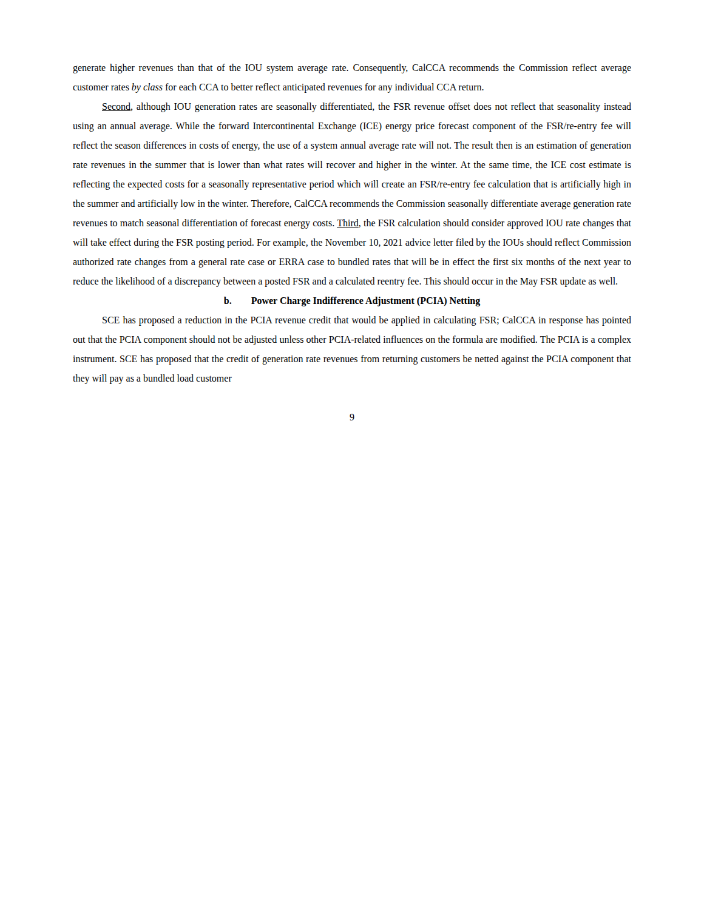generate higher revenues than that of the IOU system average rate. Consequently, CalCCA recommends the Commission reflect average customer rates by class for each CCA to better reflect anticipated revenues for any individual CCA return.
Second, although IOU generation rates are seasonally differentiated, the FSR revenue offset does not reflect that seasonality instead using an annual average. While the forward Intercontinental Exchange (ICE) energy price forecast component of the FSR/re-entry fee will reflect the season differences in costs of energy, the use of a system annual average rate will not. The result then is an estimation of generation rate revenues in the summer that is lower than what rates will recover and higher in the winter. At the same time, the ICE cost estimate is reflecting the expected costs for a seasonally representative period which will create an FSR/re-entry fee calculation that is artificially high in the summer and artificially low in the winter. Therefore, CalCCA recommends the Commission seasonally differentiate average generation rate revenues to match seasonal differentiation of forecast energy costs. Third, the FSR calculation should consider approved IOU rate changes that will take effect during the FSR posting period. For example, the November 10, 2021 advice letter filed by the IOUs should reflect Commission authorized rate changes from a general rate case or ERRA case to bundled rates that will be in effect the first six months of the next year to reduce the likelihood of a discrepancy between a posted FSR and a calculated reentry fee. This should occur in the May FSR update as well.
b. Power Charge Indifference Adjustment (PCIA) Netting
SCE has proposed a reduction in the PCIA revenue credit that would be applied in calculating FSR; CalCCA in response has pointed out that the PCIA component should not be adjusted unless other PCIA-related influences on the formula are modified. The PCIA is a complex instrument. SCE has proposed that the credit of generation rate revenues from returning customers be netted against the PCIA component that they will pay as a bundled load customer
9